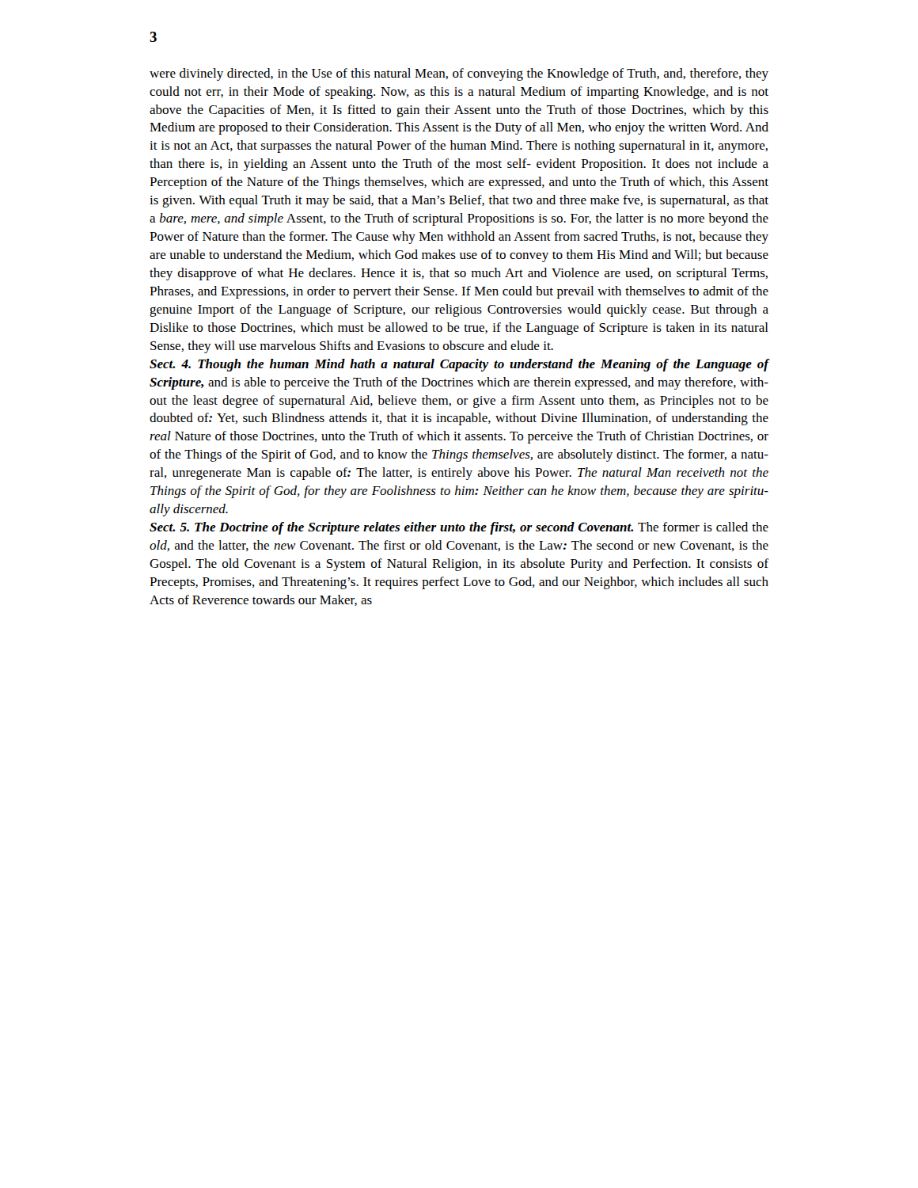3
were divinely directed, in the Use of this natural Mean, of conveying the Knowledge of Truth, and, therefore, they could not err, in their Mode of speaking. Now, as this is a natural Medium of imparting Knowledge, and is not above the Capacities of Men, it Is fitted to gain their Assent unto the Truth of those Doctrines, which by this Medium are proposed to their Consideration. This Assent is the Duty of all Men, who enjoy the written Word. And it is not an Act, that surpasses the natural Power of the human Mind. There is nothing supernatural in it, anymore, than there is, in yielding an Assent unto the Truth of the most self- evident Proposition. It does not include a Perception of the Nature of the Things themselves, which are expressed, and unto the Truth of which, this Assent is given. With equal Truth it may be said, that a Man’s Belief, that two and three make fve, is supernatural, as that a bare, mere, and simple Assent, to the Truth of scriptural Propositions is so. For, the latter is no more beyond the Power of Nature than the former. The Cause why Men withhold an Assent from sacred Truths, is not, because they are unable to understand the Medium, which God makes use of to convey to them His Mind and Will; but because they disapprove of what He declares. Hence it is, that so much Art and Violence are used, on scriptural Terms, Phrases, and Expressions, in order to pervert their Sense. If Men could but prevail with themselves to admit of the genuine Import of the Language of Scripture, our religious Controversies would quickly cease. But through a Dislike to those Doctrines, which must be allowed to be true, if the Language of Scripture is taken in its natural Sense, they will use marvelous Shifts and Evasions to obscure and elude it.
Sect. 4. Though the human Mind hath a natural Capacity to understand the Meaning of the Language of Scripture, and is able to perceive the Truth of the Doctrines which are therein expressed, and may therefore, without the least degree of supernatural Aid, believe them, or give a firm Assent unto them, as Principles not to be doubted of: Yet, such Blindness attends it, that it is incapable, without Divine Illumination, of understanding the real Nature of those Doctrines, unto the Truth of which it assents. To perceive the Truth of Christian Doctrines, or of the Things of the Spirit of God, and to know the Things themselves, are absolutely distinct. The former, a natural, unregenerate Man is capable of: The latter, is entirely above his Power. The natural Man receiveth not the Things of the Spirit of God, for they are Foolishness to him: Neither can he know them, because they are spiritually discerned.
Sect. 5. The Doctrine of the Scripture relates either unto the first, or second Covenant. The former is called the old, and the latter, the new Covenant. The first or old Covenant, is the Law: The second or new Covenant, is the Gospel. The old Covenant is a System of Natural Religion, in its absolute Purity and Perfection. It consists of Precepts, Promises, and Threatening’s. It requires perfect Love to God, and our Neighbor, which includes all such Acts of Reverence towards our Maker, as